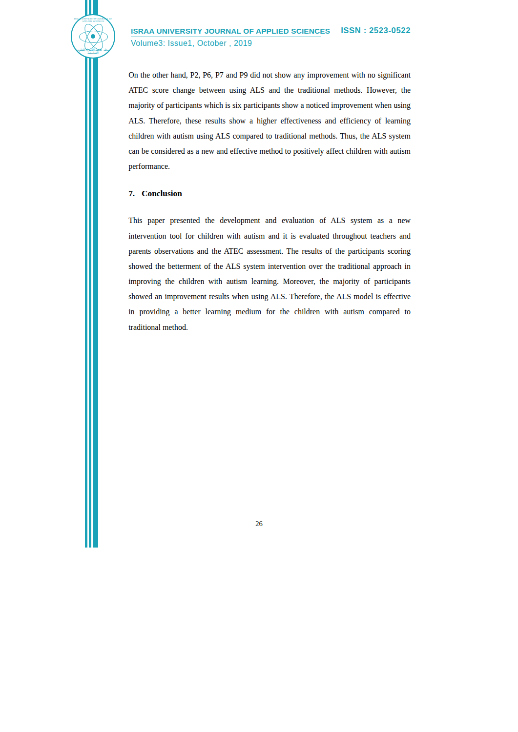ISRAA UNIVERSITY JOURNAL OF APPLIED SCIENCES
مجلة جامعة الإسراء للعلوم التطبيقية
ISRAA UNIVERSITY JOURNAL OF APPLIED SCIENCES
ISSN : 2523-0522
Volume3: Issue1, October , 2019
On the other hand, P2, P6, P7 and P9 did not show any improvement with no significant ATEC score change between using ALS and the traditional methods. However, the majority of participants which is six participants show a noticed improvement when using ALS. Therefore, these results show a higher effectiveness and efficiency of learning children with autism using ALS compared to traditional methods. Thus, the ALS system can be considered as a new and effective method to positively affect children with autism performance.
7. Conclusion
This paper presented the development and evaluation of ALS system as a new intervention tool for children with autism and it is evaluated throughout teachers and parents observations and the ATEC assessment. The results of the participants scoring showed the betterment of the ALS system intervention over the traditional approach in improving the children with autism learning. Moreover, the majority of participants showed an improvement results when using ALS. Therefore, the ALS model is effective in providing a better learning medium for the children with autism compared to traditional method.
26